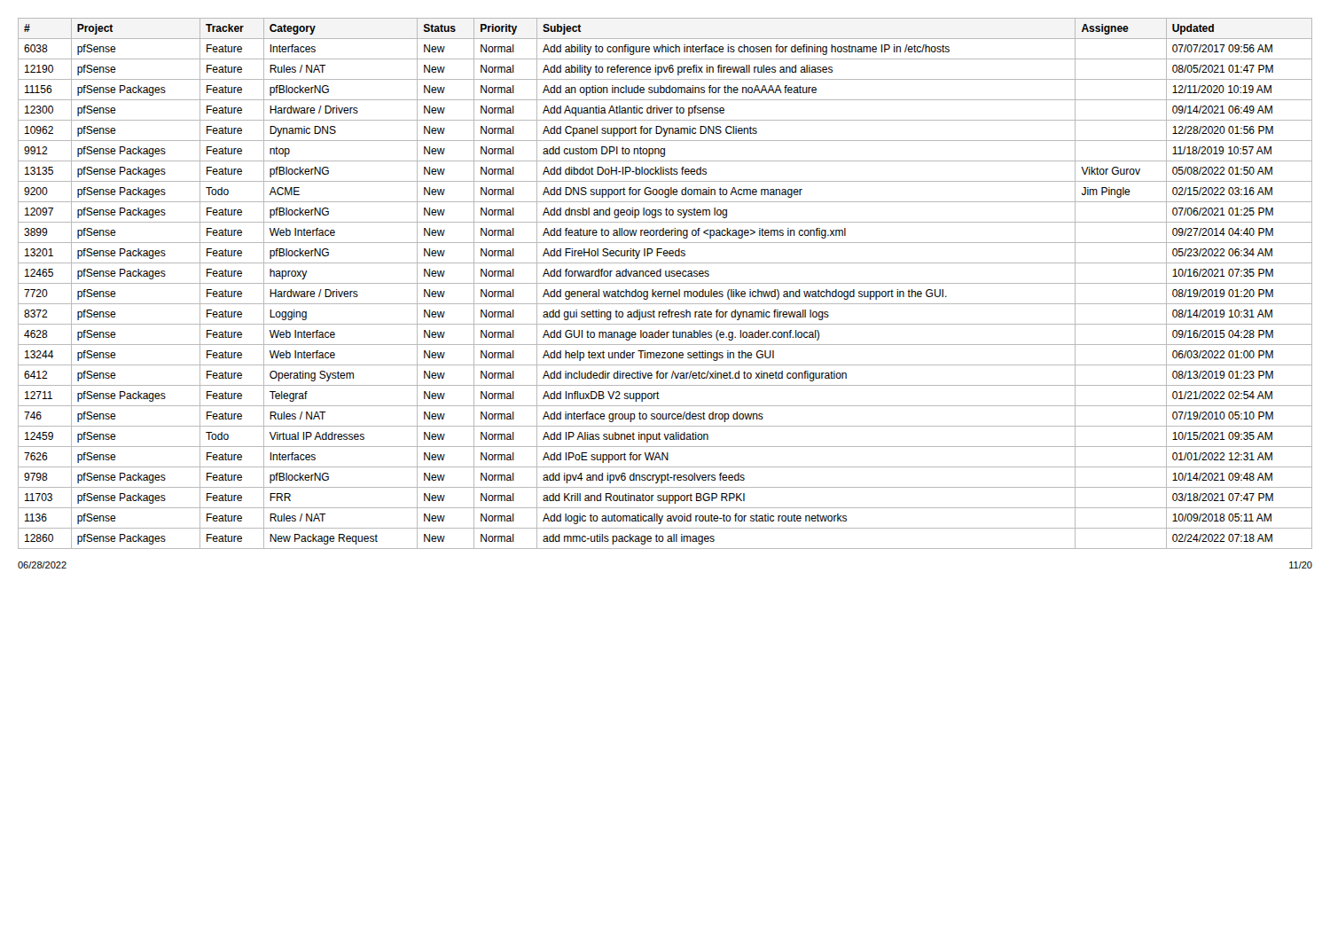| # | Project | Tracker | Category | Status | Priority | Subject | Assignee | Updated |
| --- | --- | --- | --- | --- | --- | --- | --- | --- |
| 6038 | pfSense | Feature | Interfaces | New | Normal | Add ability to configure which interface is chosen for defining hostname IP in /etc/hosts | | 07/07/2017 09:56 AM |
| 12190 | pfSense | Feature | Rules / NAT | New | Normal | Add ability to reference ipv6 prefix in firewall rules and aliases | | 08/05/2021 01:47 PM |
| 11156 | pfSense Packages | Feature | pfBlockerNG | New | Normal | Add an option include subdomains for the noAAAA feature | | 12/11/2020 10:19 AM |
| 12300 | pfSense | Feature | Hardware / Drivers | New | Normal | Add Aquantia Atlantic driver to pfsense | | 09/14/2021 06:49 AM |
| 10962 | pfSense | Feature | Dynamic DNS | New | Normal | Add Cpanel support for Dynamic DNS Clients | | 12/28/2020 01:56 PM |
| 9912 | pfSense Packages | Feature | ntop | New | Normal | add custom DPI to ntopng | | 11/18/2019 10:57 AM |
| 13135 | pfSense Packages | Feature | pfBlockerNG | New | Normal | Add dibdot DoH-IP-blocklists feeds | Viktor Gurov | 05/08/2022 01:50 AM |
| 9200 | pfSense Packages | Todo | ACME | New | Normal | Add DNS support for Google domain to Acme manager | Jim Pingle | 02/15/2022 03:16 AM |
| 12097 | pfSense Packages | Feature | pfBlockerNG | New | Normal | Add dnsbl and geoip logs to system log | | 07/06/2021 01:25 PM |
| 3899 | pfSense | Feature | Web Interface | New | Normal | Add feature to allow reordering of <package> items in config.xml | | 09/27/2014 04:40 PM |
| 13201 | pfSense Packages | Feature | pfBlockerNG | New | Normal | Add FireHol Security IP Feeds | | 05/23/2022 06:34 AM |
| 12465 | pfSense Packages | Feature | haproxy | New | Normal | Add forwardfor advanced usecases | | 10/16/2021 07:35 PM |
| 7720 | pfSense | Feature | Hardware / Drivers | New | Normal | Add general watchdog kernel modules (like ichwd) and watchdogd support in the GUI. | | 08/19/2019 01:20 PM |
| 8372 | pfSense | Feature | Logging | New | Normal | add gui setting to adjust refresh rate for dynamic firewall logs | | 08/14/2019 10:31 AM |
| 4628 | pfSense | Feature | Web Interface | New | Normal | Add GUI to manage loader tunables (e.g. loader.conf.local) | | 09/16/2015 04:28 PM |
| 13244 | pfSense | Feature | Web Interface | New | Normal | Add help text under Timezone settings in the GUI | | 06/03/2022 01:00 PM |
| 6412 | pfSense | Feature | Operating System | New | Normal | Add includedir directive for /var/etc/xinet.d to xinetd configuration | | 08/13/2019 01:23 PM |
| 12711 | pfSense Packages | Feature | Telegraf | New | Normal | Add InfluxDB V2 support | | 01/21/2022 02:54 AM |
| 746 | pfSense | Feature | Rules / NAT | New | Normal | Add interface group to source/dest drop downs | | 07/19/2010 05:10 PM |
| 12459 | pfSense | Todo | Virtual IP Addresses | New | Normal | Add IP Alias subnet input validation | | 10/15/2021 09:35 AM |
| 7626 | pfSense | Feature | Interfaces | New | Normal | Add IPoE support for WAN | | 01/01/2022 12:31 AM |
| 9798 | pfSense Packages | Feature | pfBlockerNG | New | Normal | add ipv4 and ipv6 dnscrypt-resolvers feeds | | 10/14/2021 09:48 AM |
| 11703 | pfSense Packages | Feature | FRR | New | Normal | add Krill and Routinator support BGP RPKI | | 03/18/2021 07:47 PM |
| 1136 | pfSense | Feature | Rules / NAT | New | Normal | Add logic to automatically avoid route-to for static route networks | | 10/09/2018 05:11 AM |
| 12860 | pfSense Packages | Feature | New Package Request | New | Normal | add mmc-utils package to all images | | 02/24/2022 07:18 AM |
06/28/2022 11/20